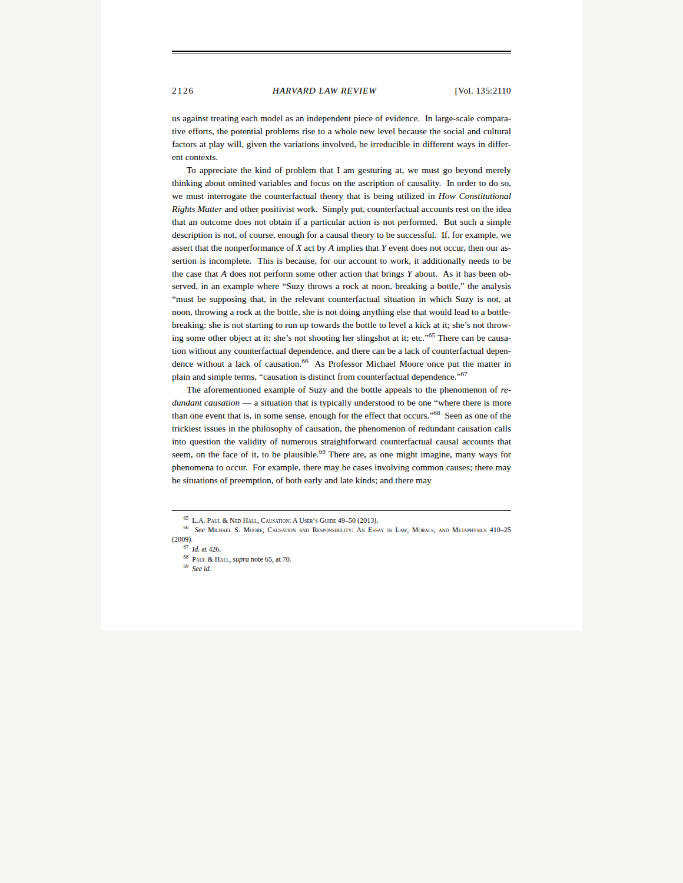2126 HARVARD LAW REVIEW [Vol. 135:2110
us against treating each model as an independent piece of evidence. In large-scale comparative efforts, the potential problems rise to a whole new level because the social and cultural factors at play will, given the variations involved, be irreducible in different ways in different contexts.
To appreciate the kind of problem that I am gesturing at, we must go beyond merely thinking about omitted variables and focus on the ascription of causality. In order to do so, we must interrogate the counterfactual theory that is being utilized in How Constitutional Rights Matter and other positivist work. Simply put, counterfactual accounts rest on the idea that an outcome does not obtain if a particular action is not performed. But such a simple description is not, of course, enough for a causal theory to be successful. If, for example, we assert that the nonperformance of X act by A implies that Y event does not occur, then our assertion is incomplete. This is because, for our account to work, it additionally needs to be the case that A does not perform some other action that brings Y about. As it has been observed, in an example where “Suzy throws a rock at noon, breaking a bottle,” the analysis “must be supposing that, in the relevant counterfactual situation in which Suzy is not, at noon, throwing a rock at the bottle, she is not doing anything else that would lead to a bottle-breaking: she is not starting to run up towards the bottle to level a kick at it; she’s not throwing some other object at it; she’s not shooting her slingshot at it; etc.”65 There can be causation without any counterfactual dependence, and there can be a lack of counterfactual dependence without a lack of causation.66 As Professor Michael Moore once put the matter in plain and simple terms, “causation is distinct from counterfactual dependence.”67
The aforementioned example of Suzy and the bottle appeals to the phenomenon of redundant causation — a situation that is typically understood to be one “where there is more than one event that is, in some sense, enough for the effect that occurs.”68 Seen as one of the trickiest issues in the philosophy of causation, the phenomenon of redundant causation calls into question the validity of numerous straightforward counterfactual causal accounts that seem, on the face of it, to be plausible.69 There are, as one might imagine, many ways for phenomena to occur. For example, there may be cases involving common causes; there may be situations of preemption, of both early and late kinds; and there may
65 L.A. Paul & Ned Hall, Causation: A User’s Guide 49–50 (2013).
66 See Michael S. Moore, Causation and Responsibility: An Essay in Law, Morals, and Metaphysics 410–25 (2009).
67 Id. at 426.
68 Paul & Hall, supra note 65, at 70.
69 See id.